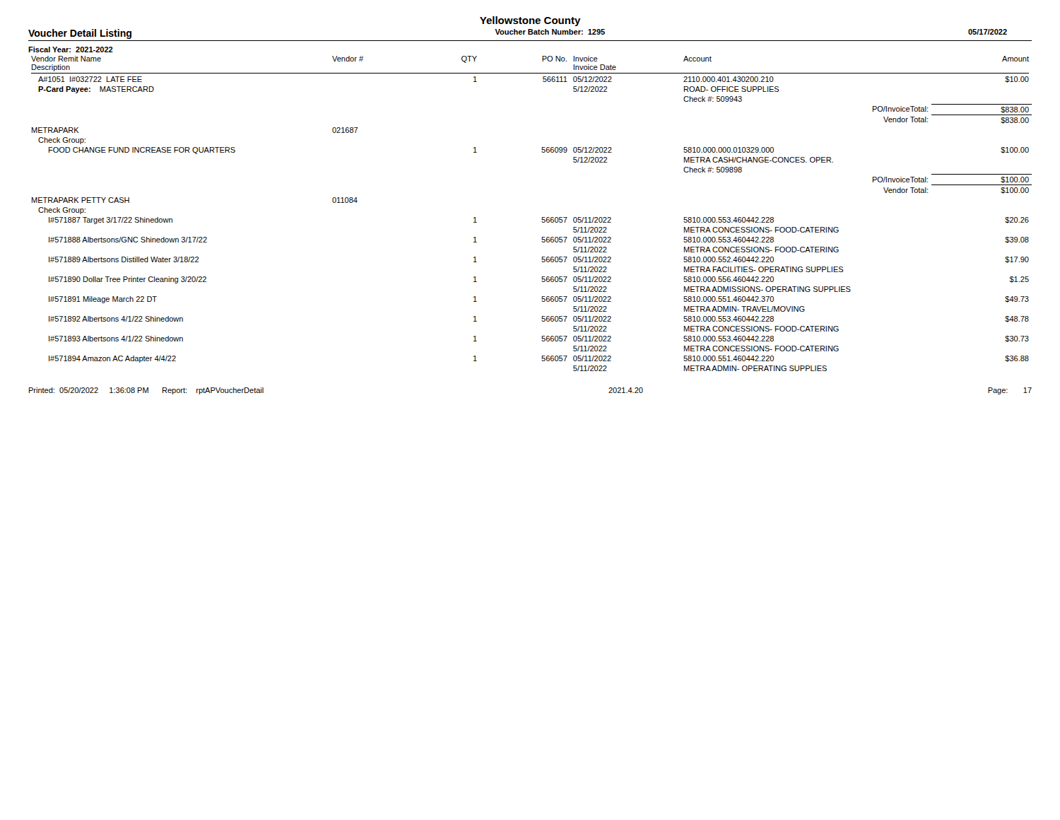Yellowstone County
Voucher Detail Listing
Voucher Batch Number: 1295
05/17/2022
Fiscal Year: 2021-2022
| Vendor Remit Name Description | Vendor # | QTY | PO No. | Invoice Invoice Date | Account | Amount |
| --- | --- | --- | --- | --- | --- | --- |
| A#1051 I#032722 LATE FEE | | 1 | 566111 | 05/12/2022 | 2110.000.401.430200.210 | $10.00 |
| P-Card Payee: MASTERCARD | | | | 5/12/2022 | ROAD- OFFICE SUPPLIES | |
| | Check #: 509943 | |
| | PO/InvoiceTotal: | $838.00 |
| | Vendor Total: | $838.00 |
| METRAPARK | 021687 | |
| Check Group: | |
| FOOD CHANGE FUND INCREASE FOR QUARTERS | | 1 | 566099 | 05/12/2022 | 5810.000.000.010329.000 | $100.00 |
| | 5/12/2022 | METRA CASH/CHANGE-CONCES. OPER. | |
| | Check #: 509898 | |
| | PO/InvoiceTotal: | $100.00 |
| | Vendor Total: | $100.00 |
| METRAPARK PETTY CASH | 011084 | |
| Check Group: | |
| I#571887 Target 3/17/22 Shinedown | | 1 | 566057 | 05/11/2022 | 5810.000.553.460442.228 | $20.26 |
| | 5/11/2022 | METRA CONCESSIONS- FOOD-CATERING | |
| I#571888 Albertsons/GNC Shinedown 3/17/22 | | 1 | 566057 | 05/11/2022 | 5810.000.553.460442.228 | $39.08 |
| | 5/11/2022 | METRA CONCESSIONS- FOOD-CATERING | |
| I#571889 Albertsons Distilled Water 3/18/22 | | 1 | 566057 | 05/11/2022 | 5810.000.552.460442.220 | $17.90 |
| | 5/11/2022 | METRA FACILITIES- OPERATING SUPPLIES | |
| I#571890 Dollar Tree Printer Cleaning 3/20/22 | | 1 | 566057 | 05/11/2022 | 5810.000.556.460442.220 | $1.25 |
| | 5/11/2022 | METRA ADMISSIONS- OPERATING SUPPLIES | |
| I#571891 Mileage March 22 DT | | 1 | 566057 | 05/11/2022 | 5810.000.551.460442.370 | $49.73 |
| | 5/11/2022 | METRA ADMIN- TRAVEL/MOVING | |
| I#571892 Albertsons 4/1/22 Shinedown | | 1 | 566057 | 05/11/2022 | 5810.000.553.460442.228 | $48.78 |
| | 5/11/2022 | METRA CONCESSIONS- FOOD-CATERING | |
| I#571893 Albertsons 4/1/22 Shinedown | | 1 | 566057 | 05/11/2022 | 5810.000.553.460442.228 | $30.73 |
| | 5/11/2022 | METRA CONCESSIONS- FOOD-CATERING | |
| I#571894 Amazon AC Adapter 4/4/22 | | 1 | 566057 | 05/11/2022 | 5810.000.551.460442.220 | $36.88 |
| | 5/11/2022 | METRA ADMIN- OPERATING SUPPLIES | |
Printed: 05/20/2022 1:36:08 PM Report: rptAPVoucherDetail
2021.4.20
Page: 17